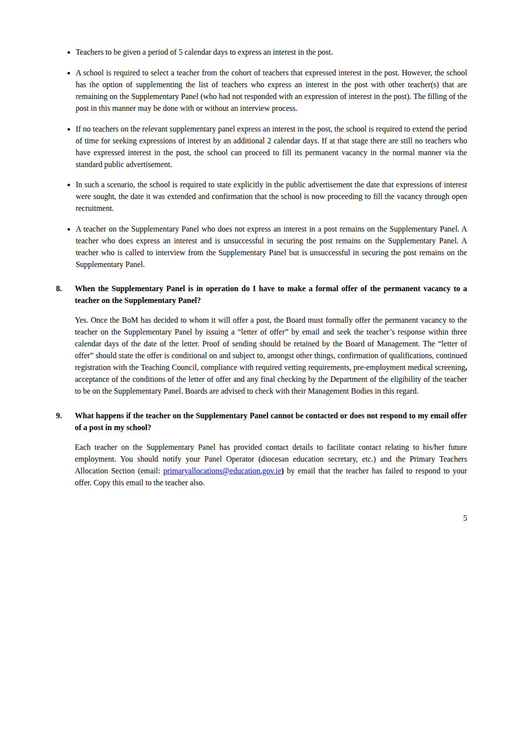Teachers to be given a period of 5 calendar days to express an interest in the post.
A school is required to select a teacher from the cohort of teachers that expressed interest in the post. However, the school has the option of supplementing the list of teachers who express an interest in the post with other teacher(s) that are remaining on the Supplementary Panel (who had not responded with an expression of interest in the post). The filling of the post in this manner may be done with or without an interview process.
If no teachers on the relevant supplementary panel express an interest in the post, the school is required to extend the period of time for seeking expressions of interest by an additional 2 calendar days. If at that stage there are still no teachers who have expressed interest in the post, the school can proceed to fill its permanent vacancy in the normal manner via the standard public advertisement.
In such a scenario, the school is required to state explicitly in the public advertisement the date that expressions of interest were sought, the date it was extended and confirmation that the school is now proceeding to fill the vacancy through open recruitment.
A teacher on the Supplementary Panel who does not express an interest in a post remains on the Supplementary Panel. A teacher who does express an interest and is unsuccessful in securing the post remains on the Supplementary Panel. A teacher who is called to interview from the Supplementary Panel but is unsuccessful in securing the post remains on the Supplementary Panel.
8. When the Supplementary Panel is in operation do I have to make a formal offer of the permanent vacancy to a teacher on the Supplementary Panel?
Yes. Once the BoM has decided to whom it will offer a post, the Board must formally offer the permanent vacancy to the teacher on the Supplementary Panel by issuing a “letter of offer” by email and seek the teacher’s response within three calendar days of the date of the letter. Proof of sending should be retained by the Board of Management. The “letter of offer” should state the offer is conditional on and subject to, amongst other things, confirmation of qualifications, continued registration with the Teaching Council, compliance with required vetting requirements, pre-employment medical screening, acceptance of the conditions of the letter of offer and any final checking by the Department of the eligibility of the teacher to be on the Supplementary Panel. Boards are advised to check with their Management Bodies in this regard.
9. What happens if the teacher on the Supplementary Panel cannot be contacted or does not respond to my email offer of a post in my school?
Each teacher on the Supplementary Panel has provided contact details to facilitate contact relating to his/her future employment. You should notify your Panel Operator (diocesan education secretary, etc.) and the Primary Teachers Allocation Section (email: primaryallocations@education.gov.ie) by email that the teacher has failed to respond to your offer. Copy this email to the teacher also.
5